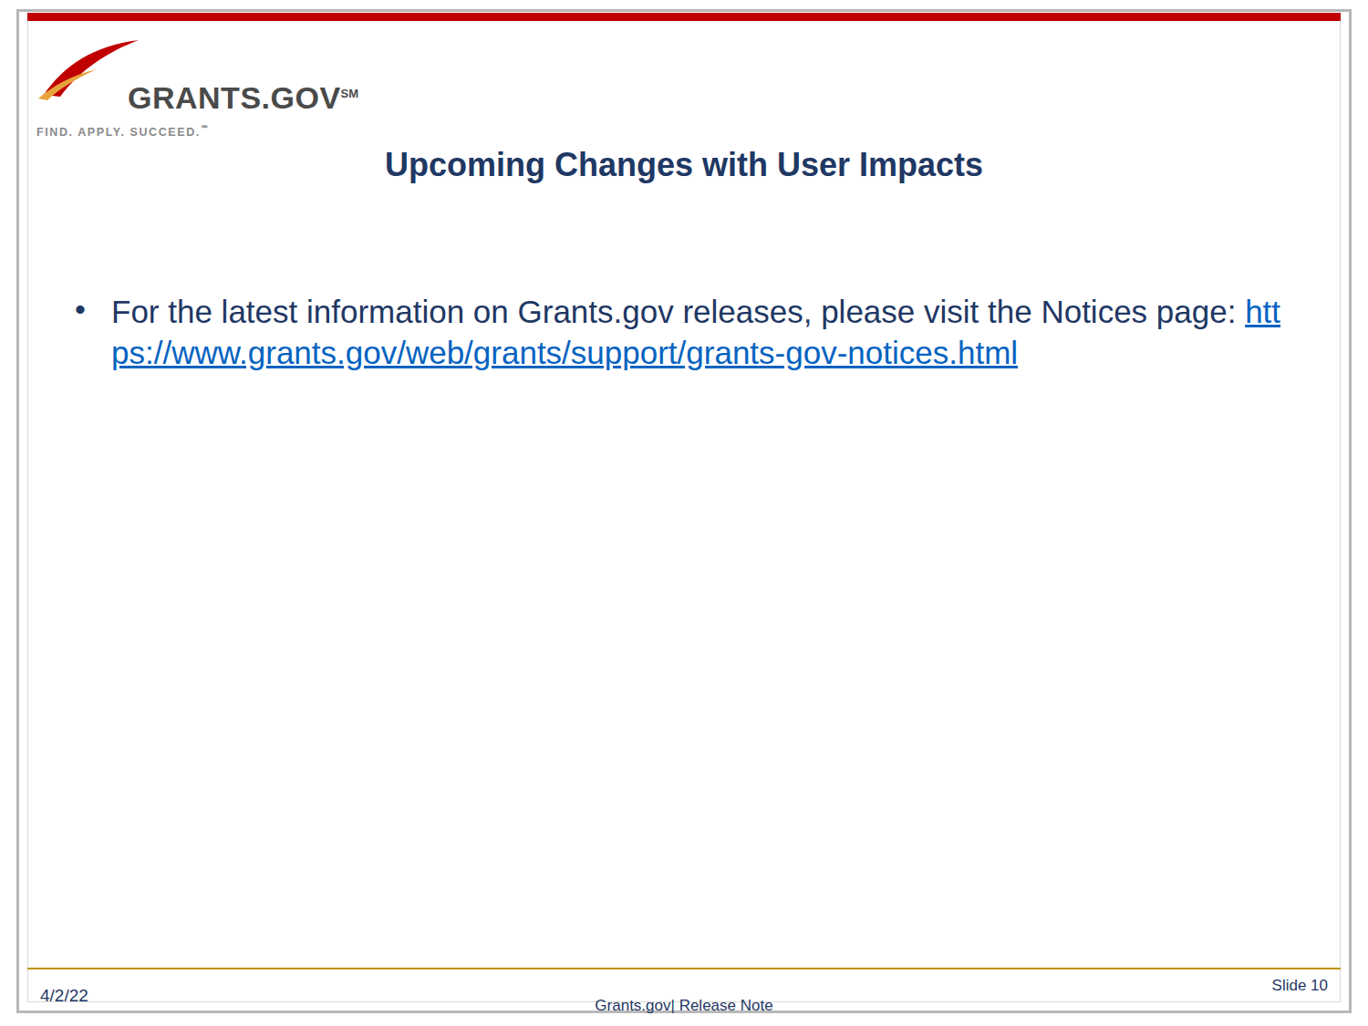GRANTS.GOVSM
FIND. APPLY. SUCCEED.℠
Upcoming Changes with User Impacts
For the latest information on Grants.gov releases, please visit the Notices page: https://www.grants.gov/web/grants/support/grants-gov-notices.html
4/2/22
Grants.gov| Release Note
Slide 10